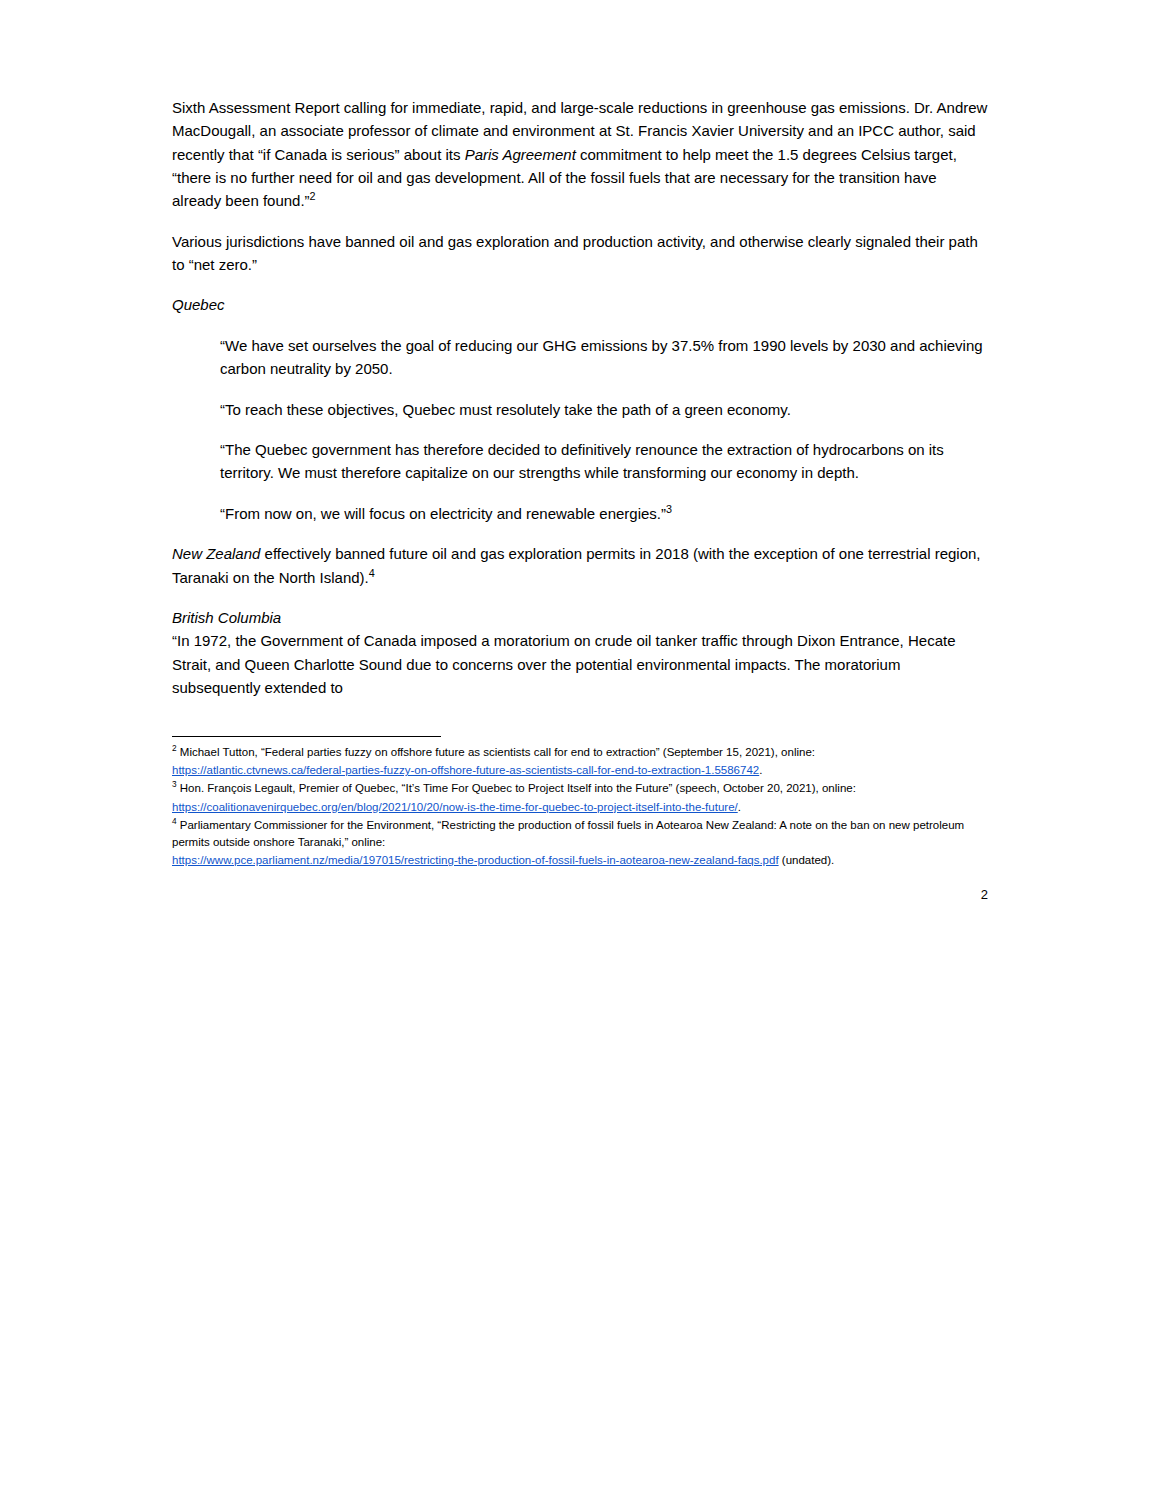Sixth Assessment Report calling for immediate, rapid, and large-scale reductions in greenhouse gas emissions. Dr. Andrew MacDougall, an associate professor of climate and environment at St. Francis Xavier University and an IPCC author, said recently that “if Canada is serious” about its Paris Agreement commitment to help meet the 1.5 degrees Celsius target, “there is no further need for oil and gas development. All of the fossil fuels that are necessary for the transition have already been found.”2
Various jurisdictions have banned oil and gas exploration and production activity, and otherwise clearly signaled their path to “net zero.”
Quebec
“We have set ourselves the goal of reducing our GHG emissions by 37.5% from 1990 levels by 2030 and achieving carbon neutrality by 2050.
“To reach these objectives, Quebec must resolutely take the path of a green economy.
“The Quebec government has therefore decided to definitively renounce the extraction of hydrocarbons on its territory. We must therefore capitalize on our strengths while transforming our economy in depth.
“From now on, we will focus on electricity and renewable energies.”3
New Zealand effectively banned future oil and gas exploration permits in 2018 (with the exception of one terrestrial region, Taranaki on the North Island).4
British Columbia
“In 1972, the Government of Canada imposed a moratorium on crude oil tanker traffic through Dixon Entrance, Hecate Strait, and Queen Charlotte Sound due to concerns over the potential environmental impacts. The moratorium subsequently extended to
2 Michael Tutton, “Federal parties fuzzy on offshore future as scientists call for end to extraction” (September 15, 2021), online:
https://atlantic.ctvnews.ca/federal-parties-fuzzy-on-offshore-future-as-scientists-call-for-end-to-extraction-1.5586742.
3 Hon. François Legault, Premier of Quebec, “It’s Time For Quebec to Project Itself into the Future” (speech, October 20, 2021), online:
https://coalitionavenirquebec.org/en/blog/2021/10/20/now-is-the-time-for-quebec-to-project-itself-into-the-future/.
4 Parliamentary Commissioner for the Environment, “Restricting the production of fossil fuels in Aotearoa New Zealand: A note on the ban on new petroleum permits outside onshore Taranaki,” online:
https://www.pce.parliament.nz/media/197015/restricting-the-production-of-fossil-fuels-in-aotearoa-new-zealand-faqs.pdf (undated).
2